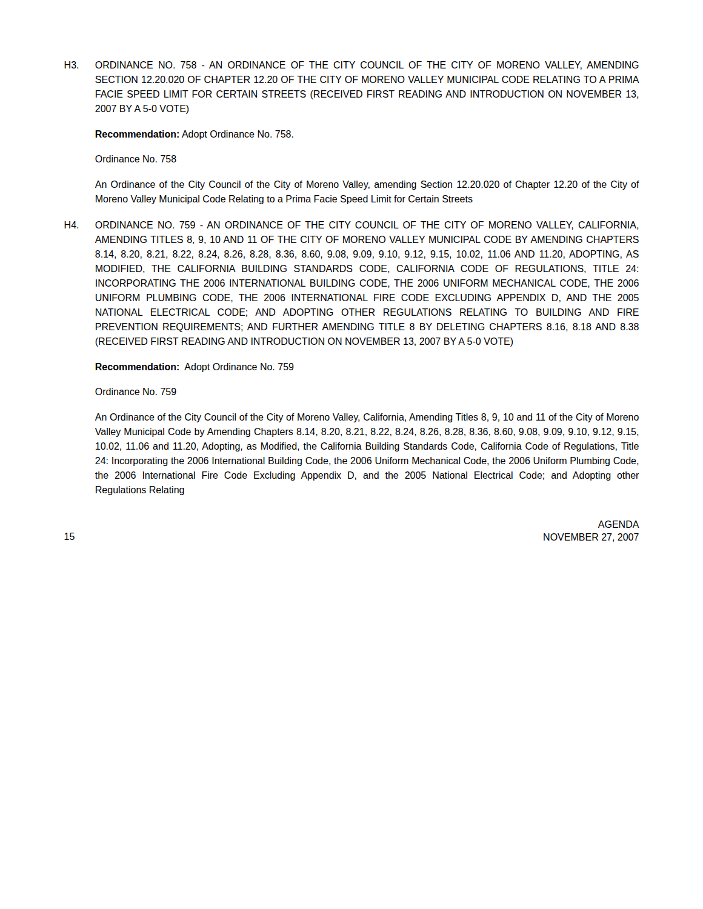H3.
ORDINANCE NO. 758 - AN ORDINANCE OF THE CITY COUNCIL OF THE CITY OF MORENO VALLEY, AMENDING SECTION 12.20.020 OF CHAPTER 12.20 OF THE CITY OF MORENO VALLEY MUNICIPAL CODE RELATING TO A PRIMA FACIE SPEED LIMIT FOR CERTAIN STREETS (RECEIVED FIRST READING AND INTRODUCTION ON NOVEMBER 13, 2007 BY A 5-0 VOTE)
Recommendation: Adopt Ordinance No. 758.
Ordinance No. 758
An Ordinance of the City Council of the City of Moreno Valley, amending Section 12.20.020 of Chapter 12.20 of the City of Moreno Valley Municipal Code Relating to a Prima Facie Speed Limit for Certain Streets
H4.
ORDINANCE NO. 759 - AN ORDINANCE OF THE CITY COUNCIL OF THE CITY OF MORENO VALLEY, CALIFORNIA, AMENDING TITLES 8, 9, 10 AND 11 OF THE CITY OF MORENO VALLEY MUNICIPAL CODE BY AMENDING CHAPTERS 8.14, 8.20, 8.21, 8.22, 8.24, 8.26, 8.28, 8.36, 8.60, 9.08, 9.09, 9.10, 9.12, 9.15, 10.02, 11.06 AND 11.20, ADOPTING, AS MODIFIED, THE CALIFORNIA BUILDING STANDARDS CODE, CALIFORNIA CODE OF REGULATIONS, TITLE 24: INCORPORATING THE 2006 INTERNATIONAL BUILDING CODE, THE 2006 UNIFORM MECHANICAL CODE, THE 2006 UNIFORM PLUMBING CODE, THE 2006 INTERNATIONAL FIRE CODE EXCLUDING APPENDIX D, AND THE 2005 NATIONAL ELECTRICAL CODE; AND ADOPTING OTHER REGULATIONS RELATING TO BUILDING AND FIRE PREVENTION REQUIREMENTS; AND FURTHER AMENDING TITLE 8 BY DELETING CHAPTERS 8.16, 8.18 AND 8.38 (RECEIVED FIRST READING AND INTRODUCTION ON NOVEMBER 13, 2007 BY A 5-0 VOTE)
Recommendation: Adopt Ordinance No. 759
Ordinance No. 759
An Ordinance of the City Council of the City of Moreno Valley, California, Amending Titles 8, 9, 10 and 11 of the City of Moreno Valley Municipal Code by Amending Chapters 8.14, 8.20, 8.21, 8.22, 8.24, 8.26, 8.28, 8.36, 8.60, 9.08, 9.09, 9.10, 9.12, 9.15, 10.02, 11.06 and 11.20, Adopting, as Modified, the California Building Standards Code, California Code of Regulations, Title 24: Incorporating the 2006 International Building Code, the 2006 Uniform Mechanical Code, the 2006 Uniform Plumbing Code, the 2006 International Fire Code Excluding Appendix D, and the 2005 National Electrical Code; and Adopting other Regulations Relating
15
AGENDA
NOVEMBER 27, 2007